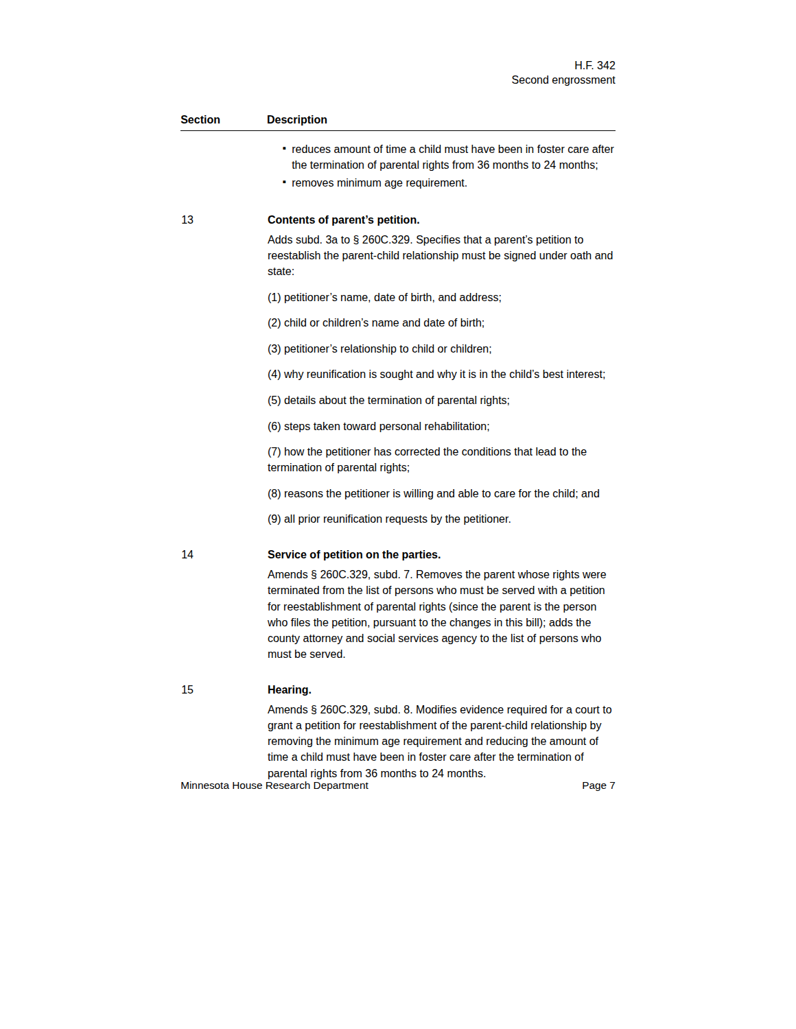H.F. 342
Second engrossment
| Section | Description |
| --- | --- |
| | reduces amount of time a child must have been in foster care after the termination of parental rights from 36 months to 24 months; removes minimum age requirement. |
| 13 | Contents of parent’s petition. Adds subd. 3a to § 260C.329. Specifies that a parent’s petition to reestablish the parent-child relationship must be signed under oath and state: (1) petitioner’s name, date of birth, and address; (2) child or children’s name and date of birth; (3) petitioner’s relationship to child or children; (4) why reunification is sought and why it is in the child’s best interest; (5) details about the termination of parental rights; (6) steps taken toward personal rehabilitation; (7) how the petitioner has corrected the conditions that lead to the termination of parental rights; (8) reasons the petitioner is willing and able to care for the child; and (9) all prior reunification requests by the petitioner. |
| 14 | Service of petition on the parties. Amends § 260C.329, subd. 7. Removes the parent whose rights were terminated from the list of persons who must be served with a petition for reestablishment of parental rights (since the parent is the person who files the petition, pursuant to the changes in this bill); adds the county attorney and social services agency to the list of persons who must be served. |
| 15 | Hearing. Amends § 260C.329, subd. 8. Modifies evidence required for a court to grant a petition for reestablishment of the parent-child relationship by removing the minimum age requirement and reducing the amount of time a child must have been in foster care after the termination of parental rights from 36 months to 24 months. |
Minnesota House Research Department Page 7